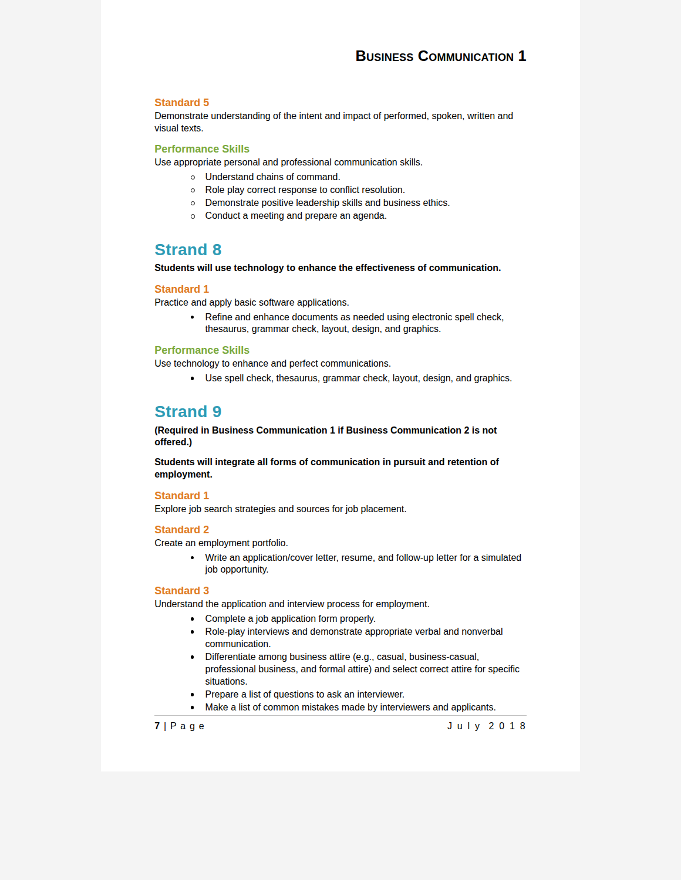Business Communication 1
Standard 5
Demonstrate understanding of the intent and impact of performed, spoken, written and visual texts.
Performance Skills
Use appropriate personal and professional communication skills.
Understand chains of command.
Role play correct response to conflict resolution.
Demonstrate positive leadership skills and business ethics.
Conduct a meeting and prepare an agenda.
Strand 8
Students will use technology to enhance the effectiveness of communication.
Standard 1
Practice and apply basic software applications.
Refine and enhance documents as needed using electronic spell check, thesaurus, grammar check, layout, design, and graphics.
Performance Skills
Use technology to enhance and perfect communications.
Use spell check, thesaurus, grammar check, layout, design, and graphics.
Strand 9
(Required in Business Communication 1 if Business Communication 2 is not offered.)
Students will integrate all forms of communication in pursuit and retention of employment.
Standard 1
Explore job search strategies and sources for job placement.
Standard 2
Create an employment portfolio.
Write an application/cover letter, resume, and follow-up letter for a simulated job opportunity.
Standard 3
Understand the application and interview process for employment.
Complete a job application form properly.
Role-play interviews and demonstrate appropriate verbal and nonverbal communication.
Differentiate among business attire (e.g., casual, business-casual, professional business, and formal attire) and select correct attire for specific situations.
Prepare a list of questions to ask an interviewer.
Make a list of common mistakes made by interviewers and applicants.
7 | P a g e
J u l y 2 0 1 8